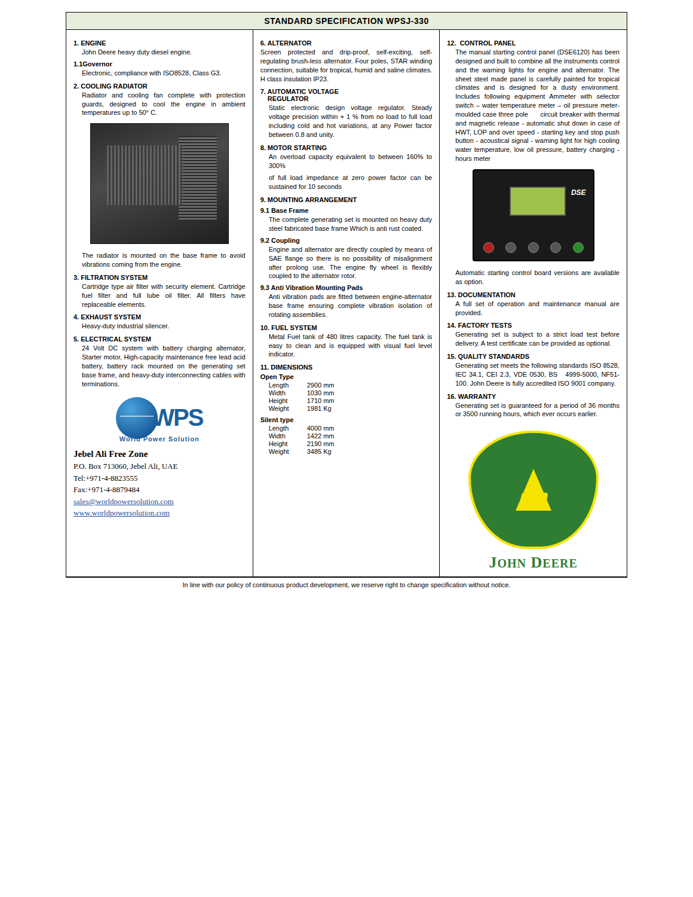STANDARD SPECIFICATION WPSJ-330
1. ENGINE
John Deere heavy duty diesel engine.
1.1Governor
Electronic, compliance with ISO8528, Class G3.
2. COOLING RADIATOR
Radiator and cooling fan complete with protection guards, designed to cool the engine in ambient temperatures up to 50° C.
The radiator is mounted on the base frame to avoid vibrations coming from the engine.
3. FILTRATION SYSTEM
Cartridge type air filter with security element. Cartridge fuel filter and full lube oil filter. All filters have replaceable elements.
4. EXHAUST SYSTEM
Heavy-duty industrial silencer.
5. ELECTRICAL SYSTEM
24 Volt DC system with battery charging alternator, Starter motor, High-capacity maintenance free lead acid battery, battery rack mounted on the generating set base frame, and heavy-duty interconnecting cables with terminations.
WPS
World Power Solution
Jebel Ali Free Zone
P.O. Box 713060, Jebel Ali, UAE
Tel:+971-4-8823555
Fax:+971-4-8879484
sales@worldpowersolution.com
www.worldpowersolution.com
6. ALTERNATOR
Screen protected and drip-proof, self-exciting, self-regulating brush-less alternator. Four poles, STAR winding connection, suitable for tropical, humid and saline climates. H class insulation IP23.
7. AUTOMATIC VOLTAGE
REGULATOR
Static electronic design voltage regulator. Steady voltage precision within + 1 % from no load to full load including cold and hot variations, at any Power factor between 0.8 and unity.
8. MOTOR STARTING
An overload capacity equivalent to between 160% to 300%
of full load impedance at zero power factor can be sustained for 10 seconds
9. MOUNTING ARRANGEMENT
9.1 Base Frame
The complete generating set is mounted on heavy duty steel fabricated base frame Which is anti rust coated.
9.2 Coupling
Engine and alternator are directly coupled by means of SAE flange so there is no possibility of misalignment after prolong use. The engine fly wheel is flexibly coupled to the alternator rotor.
9.3 Anti Vibration Mounting Pads
Anti vibration pads are fitted between engine-alternator base frame ensuring complete vibration isolation of rotating assemblies.
10. FUEL SYSTEM
Metal Fuel tank of 480 litres capacity. The fuel tank is easy to clean and is equipped with visual fuel level indicator.
11. DIMENSIONS
Open Type
| Length | 2900 mm |
| Width | 1030 mm |
| Height | 1710 mm |
| Weight | 1981 Kg |
Silent type
| Length | 4000 mm |
| Width | 1422 mm |
| Height | 2190 mm |
| Weight | 3485 Kg |
12. CONTROL PANEL
The manual starting control panel (DSE6120) has been designed and built to combine all the instruments control and the warning lights for engine and alternator. The sheet steel made panel is carefully painted for tropical climates and is designed for a dusty environment. Includes following equipment Ammeter with selector switch – water temperature meter – oil pressure meter- moulded case three pole circuit breaker with thermal and magnetic release - automatic shut down in case of HWT, LOP and over speed - starting key and stop push button - acoustical signal - warning light for high cooling water temperature, low oil pressure, battery charging - hours meter
DSE
Automatic starting control board versions are available as option.
13. DOCUMENTATION
A full set of operation and maintenance manual are provided.
14. FACTORY TESTS
Generating set is subject to a strict load test before delivery. A test certificate can be provided as optional.
15. QUALITY STANDARDS
Generating set meets the following standards ISO 8528, IEC 34.1, CEI 2.3, VDE 0530, BS 4999-5000, NF51-100. John Deere is fully accredited ISO 9001 company.
16. WARRANTY
Generating set is guaranteed for a period of 36 months or 3500 running hours, which ever occurs earlier.
JOHN DEERE
In line with our policy of continuous product development, we reserve right to change specification without notice.